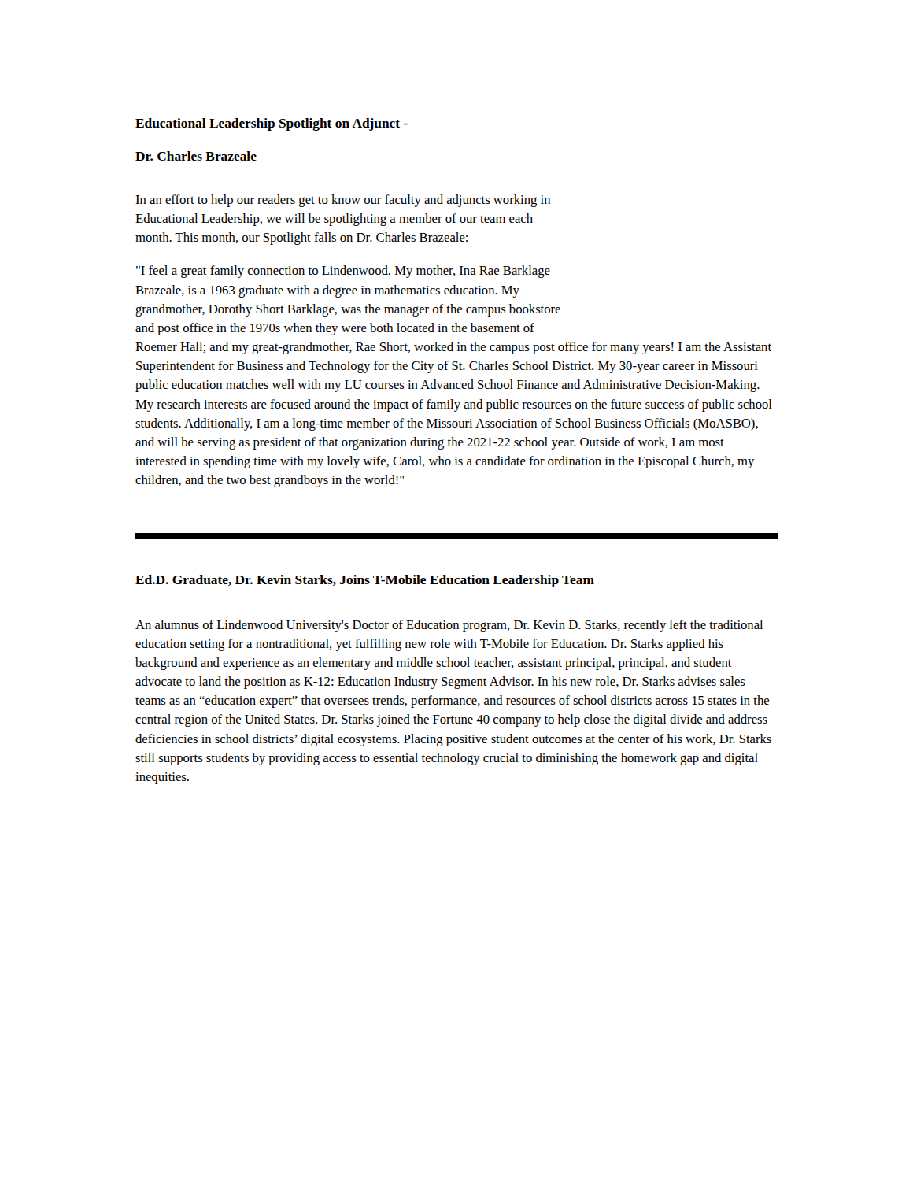Educational Leadership Spotlight on Adjunct -
Dr. Charles Brazeale
In an effort to help our readers get to know our faculty and adjuncts working in Educational Leadership, we will be spotlighting a member of our team each month. This month, our Spotlight falls on Dr. Charles Brazeale:
"I feel a great family connection to Lindenwood. My mother, Ina Rae Barklage Brazeale, is a 1963 graduate with a degree in mathematics education. My grandmother, Dorothy Short Barklage, was the manager of the campus bookstore and post office in the 1970s when they were both located in the basement of Roemer Hall; and my great-grandmother, Rae Short, worked in the campus post office for many years! I am the Assistant Superintendent for Business and Technology for the City of St. Charles School District. My 30-year career in Missouri public education matches well with my LU courses in Advanced School Finance and Administrative Decision-Making. My research interests are focused around the impact of family and public resources on the future success of public school students. Additionally, I am a long-time member of the Missouri Association of School Business Officials (MoASBO), and will be serving as president of that organization during the 2021-22 school year. Outside of work, I am most interested in spending time with my lovely wife, Carol, who is a candidate for ordination in the Episcopal Church, my children, and the two best grandboys in the world!"
Ed.D. Graduate, Dr. Kevin Starks, Joins T-Mobile Education Leadership Team
An alumnus of Lindenwood University's Doctor of Education program, Dr. Kevin D. Starks, recently left the traditional education setting for a nontraditional, yet fulfilling new role with T-Mobile for Education. Dr. Starks applied his background and experience as an elementary and middle school teacher, assistant principal, principal, and student advocate to land the position as K-12: Education Industry Segment Advisor. In his new role, Dr. Starks advises sales teams as an “education expert” that oversees trends, performance, and resources of school districts across 15 states in the central region of the United States. Dr. Starks joined the Fortune 40 company to help close the digital divide and address deficiencies in school districts’ digital ecosystems. Placing positive student outcomes at the center of his work, Dr. Starks still supports students by providing access to essential technology crucial to diminishing the homework gap and digital inequities.